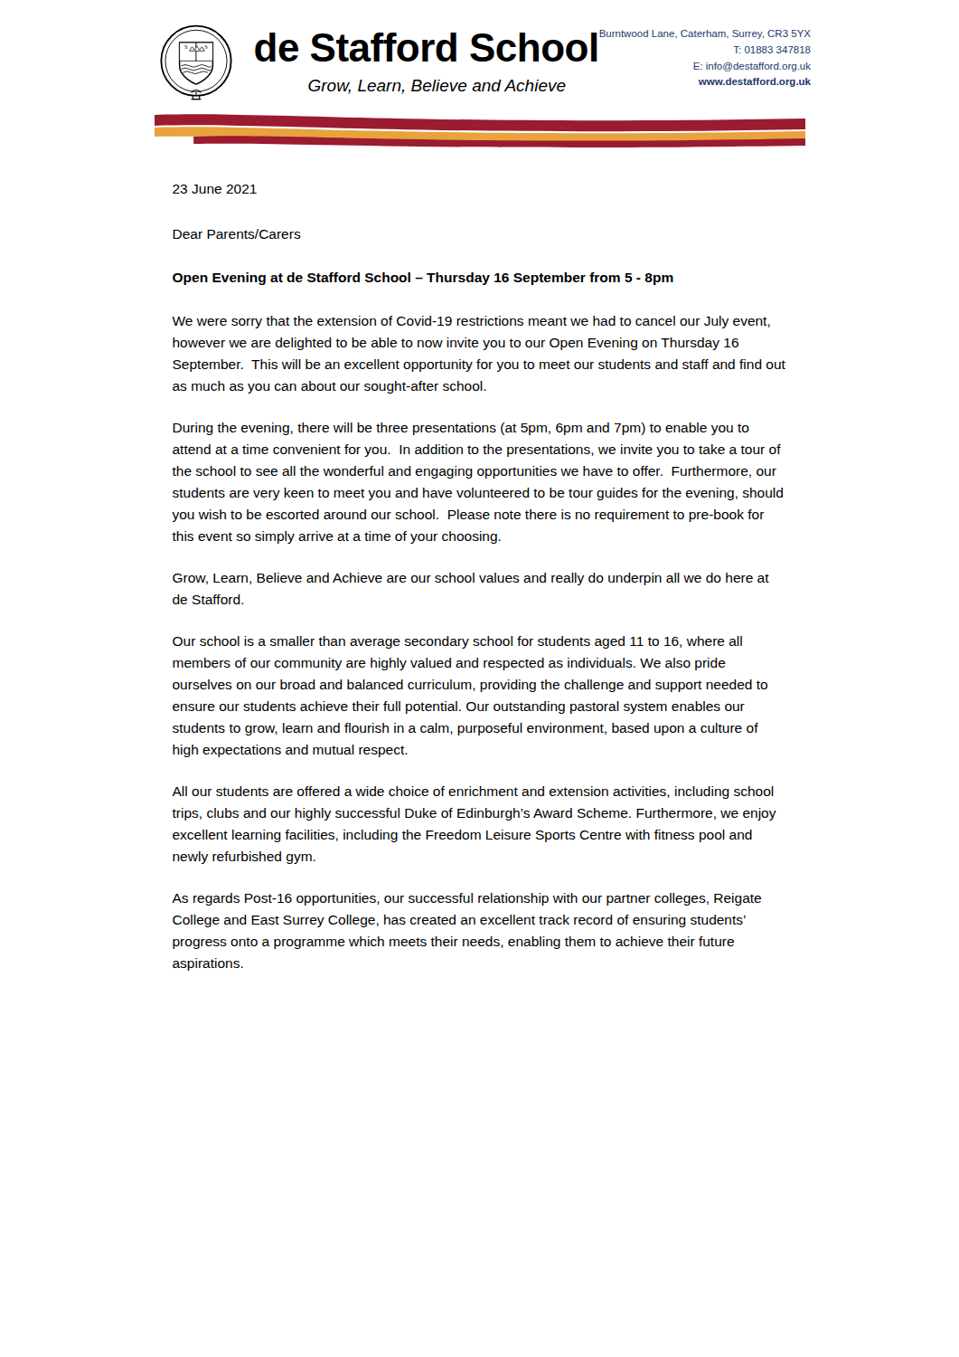S S
de Stafford School
Grow, Learn, Believe and Achieve
Burntwood Lane, Caterham, Surrey, CR3 5YX
T: 01883 347818
E: info@destafford.org.uk
www.destafford.org.uk
23 June 2021
Dear Parents/Carers
Open Evening at de Stafford School – Thursday 16 September from 5 - 8pm
We were sorry that the extension of Covid-19 restrictions meant we had to cancel our July event, however we are delighted to be able to now invite you to our Open Evening on Thursday 16 September. This will be an excellent opportunity for you to meet our students and staff and find out as much as you can about our sought-after school.
During the evening, there will be three presentations (at 5pm, 6pm and 7pm) to enable you to attend at a time convenient for you. In addition to the presentations, we invite you to take a tour of the school to see all the wonderful and engaging opportunities we have to offer. Furthermore, our students are very keen to meet you and have volunteered to be tour guides for the evening, should you wish to be escorted around our school. Please note there is no requirement to pre-book for this event so simply arrive at a time of your choosing.
Grow, Learn, Believe and Achieve are our school values and really do underpin all we do here at de Stafford.
Our school is a smaller than average secondary school for students aged 11 to 16, where all members of our community are highly valued and respected as individuals. We also pride ourselves on our broad and balanced curriculum, providing the challenge and support needed to ensure our students achieve their full potential. Our outstanding pastoral system enables our students to grow, learn and flourish in a calm, purposeful environment, based upon a culture of high expectations and mutual respect.
All our students are offered a wide choice of enrichment and extension activities, including school trips, clubs and our highly successful Duke of Edinburgh’s Award Scheme. Furthermore, we enjoy excellent learning facilities, including the Freedom Leisure Sports Centre with fitness pool and newly refurbished gym.
As regards Post-16 opportunities, our successful relationship with our partner colleges, Reigate College and East Surrey College, has created an excellent track record of ensuring students’ progress onto a programme which meets their needs, enabling them to achieve their future aspirations.